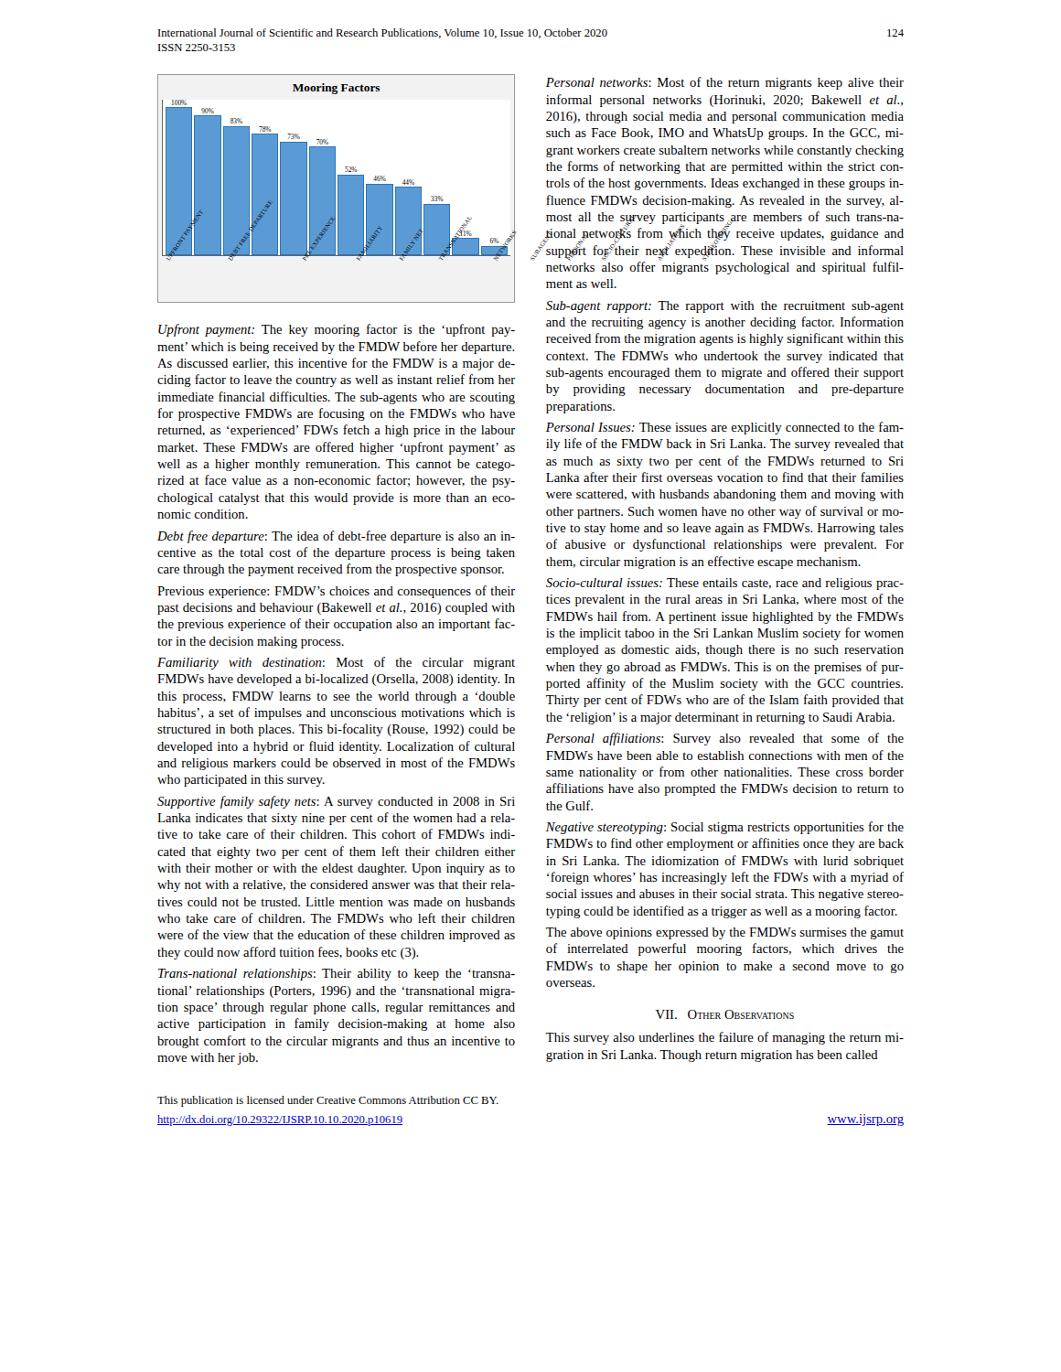International Journal of Scientific and Research Publications, Volume 10, Issue 10, October 2020
ISSN 2250-3153
124
Mooring Factors
100%
90%
83%
78%
73%
70%
52%
46%
44%
33%
11%
6%
UPFRONT PAYMENT DEBT FREE DEPARTURE PRE EXPERIENCE FAMILIARITY FAMILY NET TRANSNATIONAL NETWORKS SUBAGENT PERSONAL SOCIO-CULTURAL AFFILIATIONS STEREOTYPING
Upfront payment: The key mooring factor is the ‘upfront payment’ which is being received by the FMDW before her departure. As discussed earlier, this incentive for the FMDW is a major deciding factor to leave the country as well as instant relief from her immediate financial difficulties. The sub-agents who are scouting for prospective FMDWs are focusing on the FMDWs who have returned, as ‘experienced’ FDWs fetch a high price in the labour market. These FMDWs are offered higher ‘upfront payment’ as well as a higher monthly remuneration. This cannot be categorized at face value as a non-economic factor; however, the psychological catalyst that this would provide is more than an economic condition.
Debt free departure: The idea of debt-free departure is also an incentive as the total cost of the departure process is being taken care through the payment received from the prospective sponsor.
Previous experience: FMDW’s choices and consequences of their past decisions and behaviour (Bakewell et al., 2016) coupled with the previous experience of their occupation also an important factor in the decision making process.
Familiarity with destination: Most of the circular migrant FMDWs have developed a bi-localized (Orsella, 2008) identity. In this process, FMDW learns to see the world through a ‘double habitus’, a set of impulses and unconscious motivations which is structured in both places. This bi-focality (Rouse, 1992) could be developed into a hybrid or fluid identity. Localization of cultural and religious markers could be observed in most of the FMDWs who participated in this survey.
Supportive family safety nets: A survey conducted in 2008 in Sri Lanka indicates that sixty nine per cent of the women had a relative to take care of their children. This cohort of FMDWs indicated that eighty two per cent of them left their children either with their mother or with the eldest daughter. Upon inquiry as to why not with a relative, the considered answer was that their relatives could not be trusted. Little mention was made on husbands who take care of children. The FMDWs who left their children were of the view that the education of these children improved as they could now afford tuition fees, books etc (3).
Trans-national relationships: Their ability to keep the ‘transnational’ relationships (Porters, 1996) and the ‘transnational migration space’ through regular phone calls, regular remittances and active participation in family decision-making at home also brought comfort to the circular migrants and thus an incentive to move with her job.
Personal networks: Most of the return migrants keep alive their informal personal networks (Horinuki, 2020; Bakewell et al., 2016), through social media and personal communication media such as Face Book, IMO and WhatsUp groups. In the GCC, migrant workers create subaltern networks while constantly checking the forms of networking that are permitted within the strict controls of the host governments. Ideas exchanged in these groups influence FMDWs decision-making. As revealed in the survey, almost all the survey participants are members of such trans-national networks from which they receive updates, guidance and support for their next expedition. These invisible and informal networks also offer migrants psychological and spiritual fulfilment as well.
Sub-agent rapport: The rapport with the recruitment sub-agent and the recruiting agency is another deciding factor. Information received from the migration agents is highly significant within this context. The FDMWs who undertook the survey indicated that sub-agents encouraged them to migrate and offered their support by providing necessary documentation and pre-departure preparations.
Personal Issues: These issues are explicitly connected to the family life of the FMDW back in Sri Lanka. The survey revealed that as much as sixty two per cent of the FMDWs returned to Sri Lanka after their first overseas vocation to find that their families were scattered, with husbands abandoning them and moving with other partners. Such women have no other way of survival or motive to stay home and so leave again as FMDWs. Harrowing tales of abusive or dysfunctional relationships were prevalent. For them, circular migration is an effective escape mechanism.
Socio-cultural issues: These entails caste, race and religious practices prevalent in the rural areas in Sri Lanka, where most of the FMDWs hail from. A pertinent issue highlighted by the FMDWs is the implicit taboo in the Sri Lankan Muslim society for women employed as domestic aids, though there is no such reservation when they go abroad as FMDWs. This is on the premises of purported affinity of the Muslim society with the GCC countries. Thirty per cent of FDWs who are of the Islam faith provided that the ‘religion’ is a major determinant in returning to Saudi Arabia.
Personal affiliations: Survey also revealed that some of the FMDWs have been able to establish connections with men of the same nationality or from other nationalities. These cross border affiliations have also prompted the FMDWs decision to return to the Gulf.
Negative stereotyping: Social stigma restricts opportunities for the FMDWs to find other employment or affinities once they are back in Sri Lanka. The idiomization of FMDWs with lurid sobriquet ‘foreign whores’ has increasingly left the FDWs with a myriad of social issues and abuses in their social strata. This negative stereotyping could be identified as a trigger as well as a mooring factor.
The above opinions expressed by the FMDWs surmises the gamut of interrelated powerful mooring factors, which drives the FMDWs to shape her opinion to make a second move to go overseas.
VII. Other Observations
This survey also underlines the failure of managing the return migration in Sri Lanka. Though return migration has been called
This publication is licensed under Creative Commons Attribution CC BY.
http://dx.doi.org/10.29322/IJSRP.10.10.2020.p10619 www.ijsrp.org